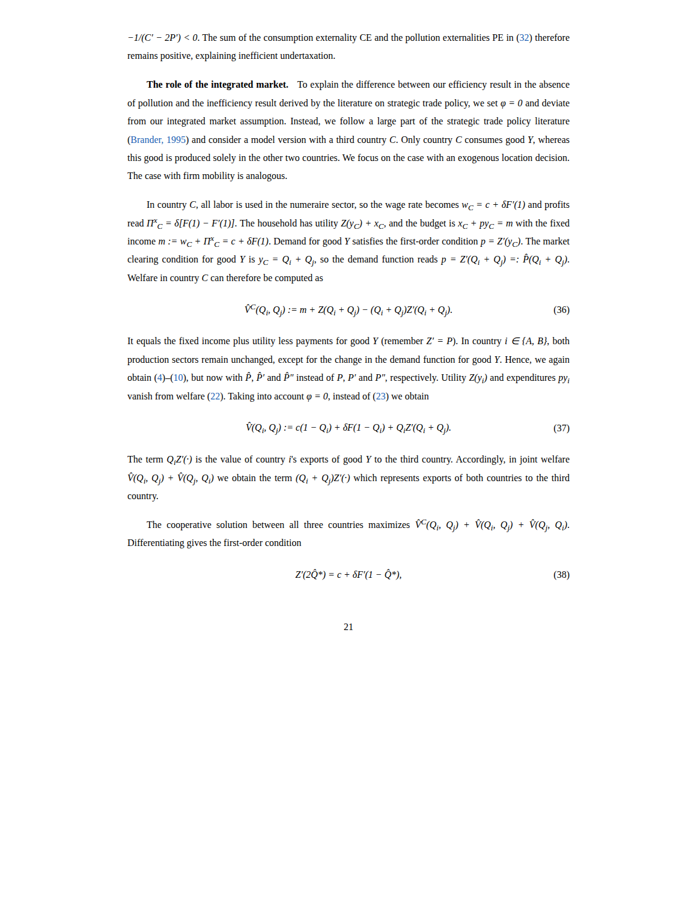−1/(C′ − 2P′) < 0. The sum of the consumption externality CE and the pollution externalities PE in (32) therefore remains positive, explaining inefficient undertaxation.
The role of the integrated market. To explain the difference between our efficiency result in the absence of pollution and the inefficiency result derived by the literature on strategic trade policy, we set φ = 0 and deviate from our integrated market assumption. Instead, we follow a large part of the strategic trade policy literature (Brander, 1995) and consider a model version with a third country C. Only country C consumes good Y, whereas this good is produced solely in the other two countries. We focus on the case with an exogenous location decision. The case with firm mobility is analogous.
In country C, all labor is used in the numeraire sector, so the wage rate becomes wC = c + δF′(1) and profits read ΠxC = δ[F(1) − F′(1)]. The household has utility Z(yC) + xC, and the budget is xC + pyC = m with the fixed income m := wC + ΠxC = c + δF(1). Demand for good Y satisfies the first-order condition p = Z′(yC). The market clearing condition for good Y is yC = Qi + Qj, so the demand function reads p = Z′(Qi + Qj) =: P̂(Qi + Qj). Welfare in country C can therefore be computed as
V̂C(Qi, Qj) := m + Z(Qi + Qj) − (Qi + Qj)Z′(Qi + Qj). (36)
It equals the fixed income plus utility less payments for good Y (remember Z′ = P). In country i ∈ {A, B}, both production sectors remain unchanged, except for the change in the demand function for good Y. Hence, we again obtain (4)–(10), but now with P̂, P̂′ and P̂″ instead of P, P′ and P″, respectively. Utility Z(yi) and expenditures pyi vanish from welfare (22). Taking into account φ = 0, instead of (23) we obtain
V̂(Qi, Qj) := c(1 − Qi) + δF(1 − Qi) + QiZ′(Qi + Qj). (37)
The term QiZ′(·) is the value of country i's exports of good Y to the third country. Accordingly, in joint welfare V̂(Qi, Qj) + V̂(Qj, Qi) we obtain the term (Qi + Qj)Z′(·) which represents exports of both countries to the third country.
The cooperative solution between all three countries maximizes V̂C(Qi, Qj) + V̂(Qi, Qj) + V̂(Qj, Qi). Differentiating gives the first-order condition
Z′(2Q̂*) = c + δF′(1 − Q̂*), (38)
21